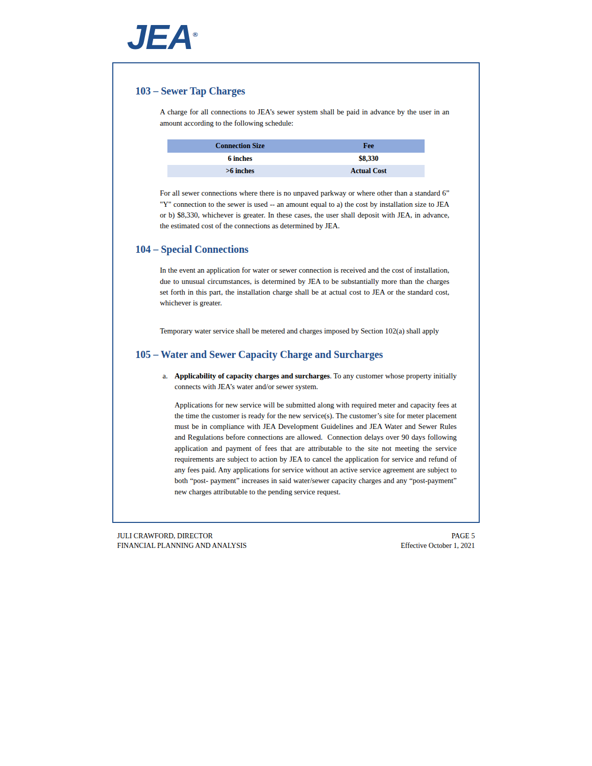JEA®
103 – Sewer Tap Charges
A charge for all connections to JEA’s sewer system shall be paid in advance by the user in an amount according to the following schedule:
| Connection Size | Fee |
| --- | --- |
| 6 inches | $8,330 |
| >6 inches | Actual Cost |
For all sewer connections where there is no unpaved parkway or where other than a standard 6” "Y" connection to the sewer is used -- an amount equal to a) the cost by installation size to JEA or b) $8,330, whichever is greater. In these cases, the user shall deposit with JEA, in advance, the estimated cost of the connections as determined by JEA.
104 – Special Connections
In the event an application for water or sewer connection is received and the cost of installation, due to unusual circumstances, is determined by JEA to be substantially more than the charges set forth in this part, the installation charge shall be at actual cost to JEA or the standard cost, whichever is greater.
Temporary water service shall be metered and charges imposed by Section 102(a) shall apply
105 – Water and Sewer Capacity Charge and Surcharges
Applicability of capacity charges and surcharges. To any customer whose property initially connects with JEA’s water and/or sewer system.
Applications for new service will be submitted along with required meter and capacity fees at the time the customer is ready for the new service(s). The customer’s site for meter placement must be in compliance with JEA Development Guidelines and JEA Water and Sewer Rules and Regulations before connections are allowed. Connection delays over 90 days following application and payment of fees that are attributable to the site not meeting the service requirements are subject to action by JEA to cancel the application for service and refund of any fees paid. Any applications for service without an active service agreement are subject to both “post- payment” increases in said water/sewer capacity charges and any “post-payment” new charges attributable to the pending service request.
JULI CRAWFORD, DIRECTOR
FINANCIAL PLANNING AND ANALYSIS
PAGE 5
Effective October 1, 2021